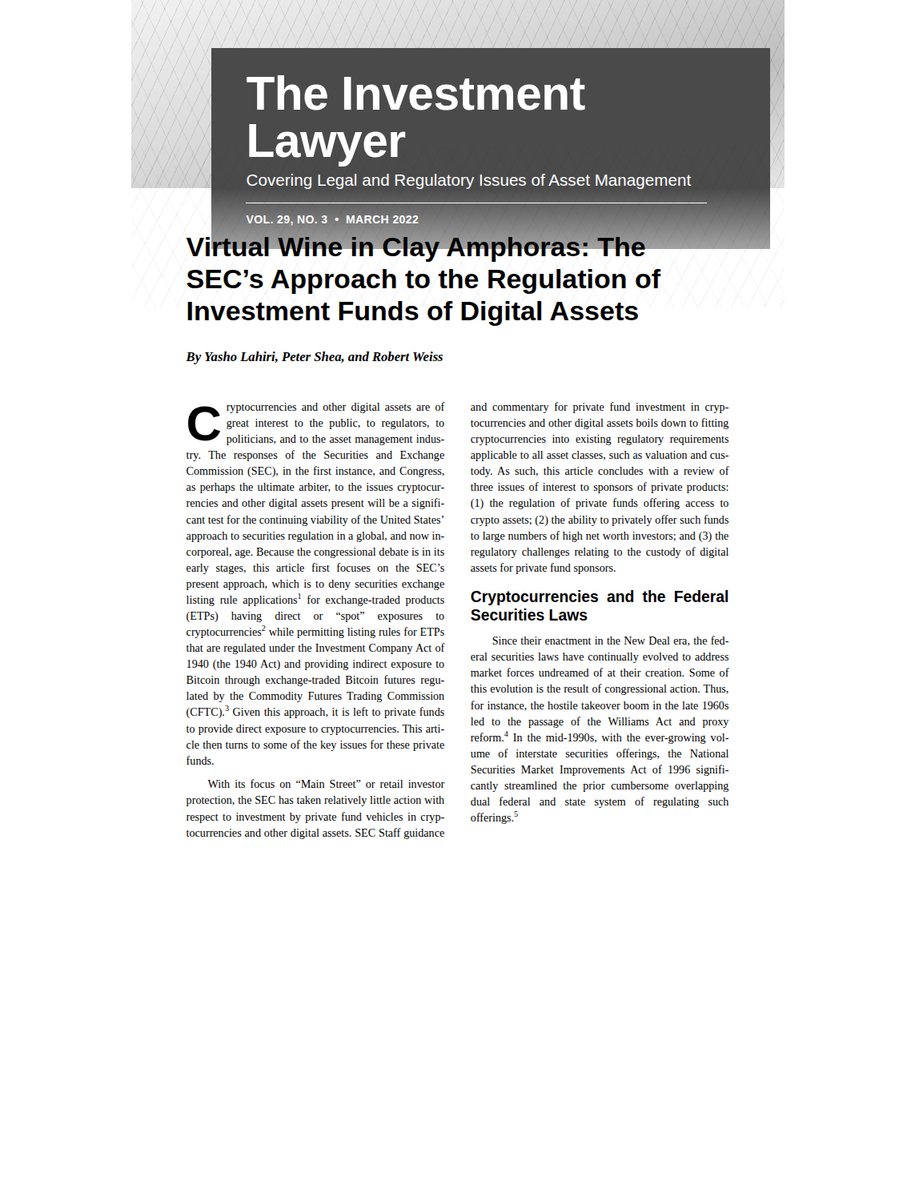The Investment Lawyer
Covering Legal and Regulatory Issues of Asset Management
VOL. 29, NO. 3 • MARCH 2022
Virtual Wine in Clay Amphoras: The SEC’s Approach to the Regulation of Investment Funds of Digital Assets
By Yasho Lahiri, Peter Shea, and Robert Weiss
Cryptocurrencies and other digital assets are of great interest to the public, to regulators, to politicians, and to the asset management industry. The responses of the Securities and Exchange Commission (SEC), in the first instance, and Congress, as perhaps the ultimate arbiter, to the issues cryptocurrencies and other digital assets present will be a significant test for the continuing viability of the United States’ approach to securities regulation in a global, and now incorporeal, age. Because the congressional debate is in its early stages, this article first focuses on the SEC’s present approach, which is to deny securities exchange listing rule applications1 for exchange-traded products (ETPs) having direct or “spot” exposures to cryptocurrencies2 while permitting listing rules for ETPs that are regulated under the Investment Company Act of 1940 (the 1940 Act) and providing indirect exposure to Bitcoin through exchange-traded Bitcoin futures regulated by the Commodity Futures Trading Commission (CFTC).3 Given this approach, it is left to private funds to provide direct exposure to cryptocurrencies. This article then turns to some of the key issues for these private funds.
With its focus on “Main Street” or retail investor protection, the SEC has taken relatively little action with respect to investment by private fund vehicles in cryptocurrencies and other digital assets. SEC Staff guidance and commentary for private fund investment in cryptocurrencies and other digital assets boils down to fitting cryptocurrencies into existing regulatory requirements applicable to all asset classes, such as valuation and custody. As such, this article concludes with a review of three issues of interest to sponsors of private products: (1) the regulation of private funds offering access to crypto assets; (2) the ability to privately offer such funds to large numbers of high net worth investors; and (3) the regulatory challenges relating to the custody of digital assets for private fund sponsors.
Cryptocurrencies and the Federal Securities Laws
Since their enactment in the New Deal era, the federal securities laws have continually evolved to address market forces undreamed of at their creation. Some of this evolution is the result of congressional action. Thus, for instance, the hostile takeover boom in the late 1960s led to the passage of the Williams Act and proxy reform.4 In the mid-1990s, with the ever-growing volume of interstate securities offerings, the National Securities Market Improvements Act of 1996 significantly streamlined the prior cumbersome overlapping dual federal and state system of regulating such offerings.5